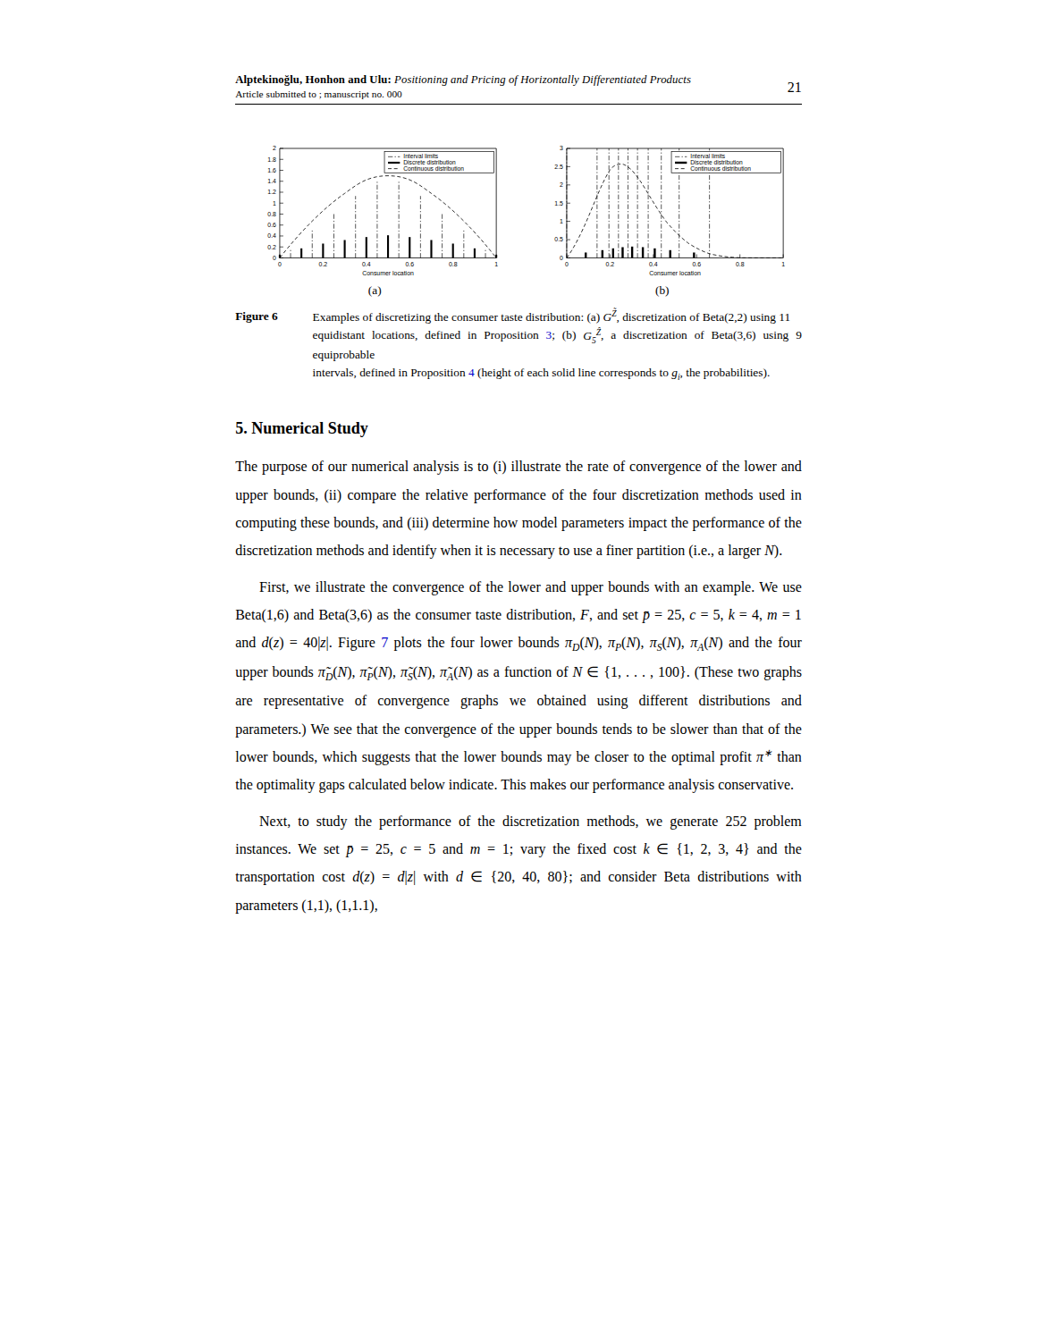21
Alptekinoğlu, Honhon and Ulu: Positioning and Pricing of Horizontally Differentiated Products
Article submitted to ; manuscript no. 000
0 0.2 0.4 0.6 0.8 1 1.2 1.4 1.6 1.8 2 0 0.2 0.4 0.6 0.8 1 Consumer location Interval limits Discrete distribution Continuous distribution
(a)
0 0.5 1 1.5 2 2.5 3 0 0.2 0.4 0.6 0.8 1 Consumer location Interval limits Discrete distribution Continuous distribution
(b)
Figure 6
Examples of discretizing the consumer taste distribution: (a) GZ̃, discretization of Beta(2,2) using 11 equidistant locations, defined in Proposition 3; (b) G5Ẑ, a discretization of Beta(3,6) using 9 equiprobable intervals, defined in Proposition 4 (height of each solid line corresponds to gi, the probabilities).
5. Numerical Study
The purpose of our numerical analysis is to (i) illustrate the rate of convergence of the lower and upper bounds, (ii) compare the relative performance of the four discretization methods used in computing these bounds, and (iii) determine how model parameters impact the performance of the discretization methods and identify when it is necessary to use a finer partition (i.e., a larger N).
First, we illustrate the convergence of the lower and upper bounds with an example. We use Beta(1,6) and Beta(3,6) as the consumer taste distribution, F, and set p̄ = 25, c = 5, k = 4, m = 1 and d(z) = 40|z|. Figure 7 plots the four lower bounds πD(N), πP(N), πS(N), πA(N) and the four upper bounds π̃D(N), π̃P(N), π̃S(N), π̃A(N) as a function of N ∈ {1, . . . , 100}. (These two graphs are representative of convergence graphs we obtained using different distributions and parameters.) We see that the convergence of the upper bounds tends to be slower than that of the lower bounds, which suggests that the lower bounds may be closer to the optimal profit π∗ than the optimality gaps calculated below indicate. This makes our performance analysis conservative.
Next, to study the performance of the discretization methods, we generate 252 problem instances. We set p̄ = 25, c = 5 and m = 1; vary the fixed cost k ∈ {1, 2, 3, 4} and the transportation cost d(z) = d|z| with d ∈ {20, 40, 80}; and consider Beta distributions with parameters (1,1), (1,1.1),